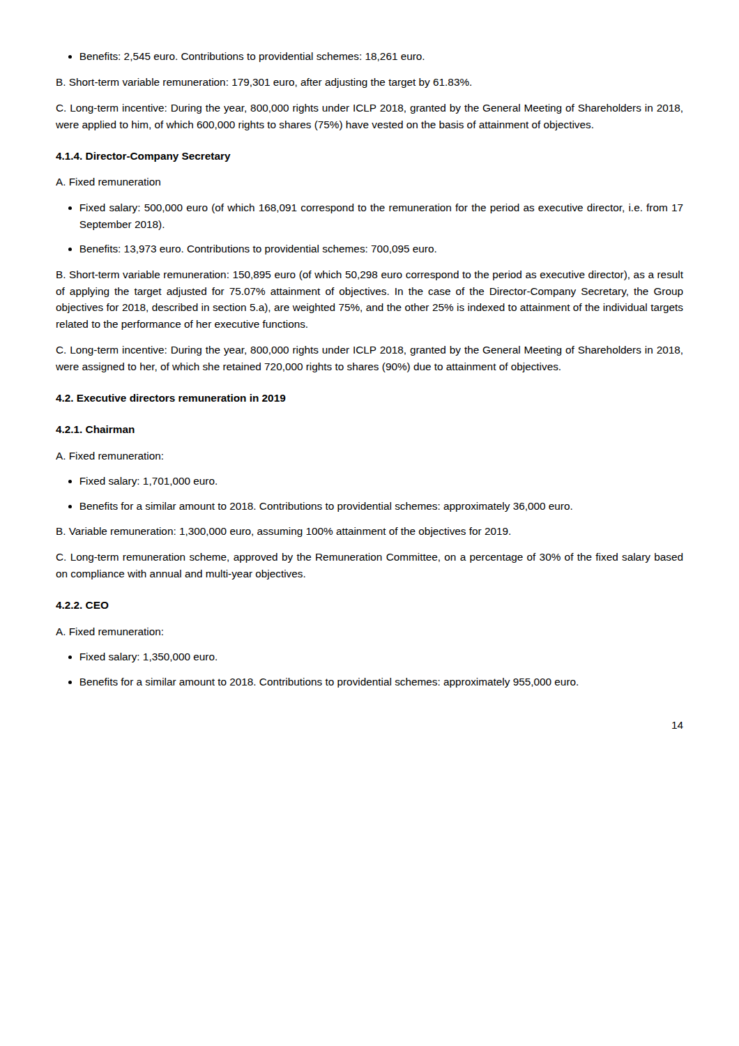Benefits: 2,545 euro. Contributions to providential schemes: 18,261 euro.
B. Short-term variable remuneration: 179,301 euro, after adjusting the target by 61.83%.
C. Long-term incentive: During the year, 800,000 rights under ICLP 2018, granted by the General Meeting of Shareholders in 2018, were applied to him, of which 600,000 rights to shares (75%) have vested on the basis of attainment of objectives.
4.1.4. Director-Company Secretary
A. Fixed remuneration
Fixed salary: 500,000 euro (of which 168,091 correspond to the remuneration for the period as executive director, i.e. from 17 September 2018).
Benefits: 13,973 euro. Contributions to providential schemes: 700,095 euro.
B. Short-term variable remuneration: 150,895 euro (of which 50,298 euro correspond to the period as executive director), as a result of applying the target adjusted for 75.07% attainment of objectives. In the case of the Director-Company Secretary, the Group objectives for 2018, described in section 5.a), are weighted 75%, and the other 25% is indexed to attainment of the individual targets related to the performance of her executive functions.
C. Long-term incentive: During the year, 800,000 rights under ICLP 2018, granted by the General Meeting of Shareholders in 2018, were assigned to her, of which she retained 720,000 rights to shares (90%) due to attainment of objectives.
4.2. Executive directors remuneration in 2019
4.2.1. Chairman
A. Fixed remuneration:
Fixed salary: 1,701,000 euro.
Benefits for a similar amount to 2018. Contributions to providential schemes: approximately 36,000 euro.
B. Variable remuneration: 1,300,000 euro, assuming 100% attainment of the objectives for 2019.
C. Long-term remuneration scheme, approved by the Remuneration Committee, on a percentage of 30% of the fixed salary based on compliance with annual and multi-year objectives.
4.2.2. CEO
A. Fixed remuneration:
Fixed salary: 1,350,000 euro.
Benefits for a similar amount to 2018. Contributions to providential schemes: approximately 955,000 euro.
14